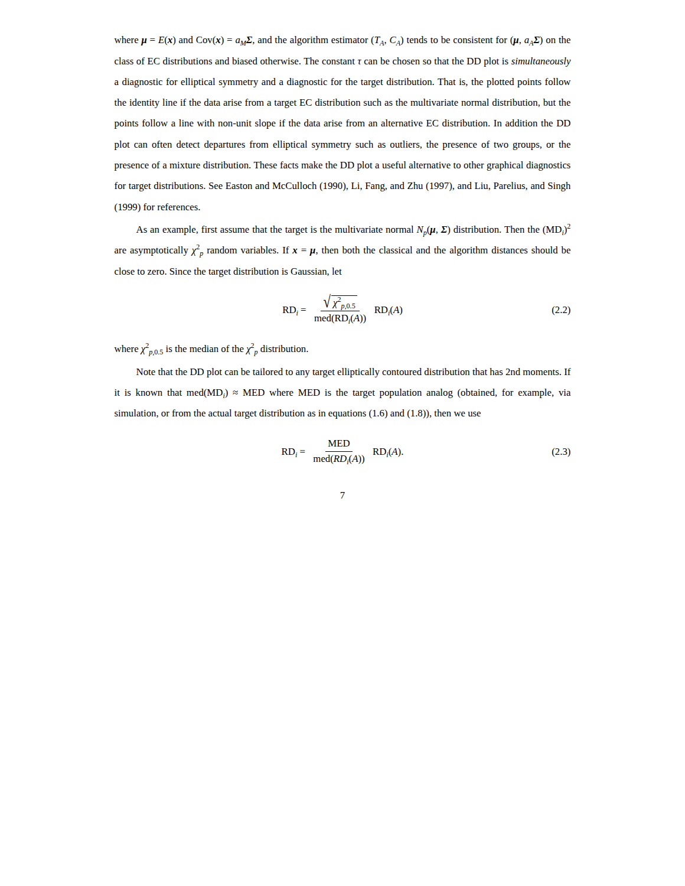where μ = E(x) and Cov(x) = aM Σ, and the algorithm estimator (TA, CA) tends to be consistent for (μ, aA Σ) on the class of EC distributions and biased otherwise. The constant τ can be chosen so that the DD plot is simultaneously a diagnostic for elliptical symmetry and a diagnostic for the target distribution. That is, the plotted points follow the identity line if the data arise from a target EC distribution such as the multivariate normal distribution, but the points follow a line with non-unit slope if the data arise from an alternative EC distribution. In addition the DD plot can often detect departures from elliptical symmetry such as outliers, the presence of two groups, or the presence of a mixture distribution. These facts make the DD plot a useful alternative to other graphical diagnostics for target distributions. See Easton and McCulloch (1990), Li, Fang, and Zhu (1997), and Liu, Parelius, and Singh (1999) for references.
As an example, first assume that the target is the multivariate normal Np(μ, Σ) distribution. Then the (MDi)2 are asymptotically χ2p random variables. If x = μ, then both the classical and the algorithm distances should be close to zero. Since the target distribution is Gaussian, let
RDi = √χ2p,0.5 med(RDi(A)) RDi(A)
(2.2)
where χ2p,0.5 is the median of the χ2p distribution.
Note that the DD plot can be tailored to any target elliptically contoured distribution that has 2nd moments. If it is known that med(MDi) ≈ MED where MED is the target population analog (obtained, for example, via simulation, or from the actual target distribution as in equations (1.6) and (1.8)), then we use
RDi = MED med(RDi(A)) RDi(A).
(2.3)
7